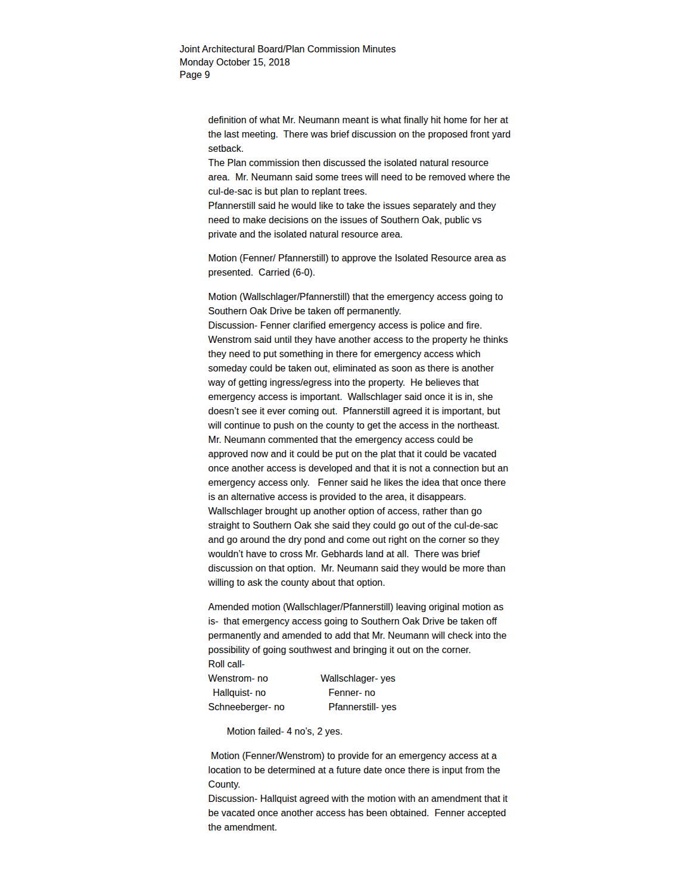Joint Architectural Board/Plan Commission Minutes
Monday October 15, 2018
Page 9
definition of what Mr. Neumann meant is what finally hit home for her at the last meeting. There was brief discussion on the proposed front yard setback.
The Plan commission then discussed the isolated natural resource area. Mr. Neumann said some trees will need to be removed where the cul-de-sac is but plan to replant trees.
Pfannerstill said he would like to take the issues separately and they need to make decisions on the issues of Southern Oak, public vs private and the isolated natural resource area.
Motion (Fenner/ Pfannerstill) to approve the Isolated Resource area as presented. Carried (6-0).
Motion (Wallschlager/Pfannerstill) that the emergency access going to Southern Oak Drive be taken off permanently.
Discussion- Fenner clarified emergency access is police and fire. Wenstrom said until they have another access to the property he thinks they need to put something in there for emergency access which someday could be taken out, eliminated as soon as there is another way of getting ingress/egress into the property. He believes that emergency access is important. Wallschlager said once it is in, she doesn’t see it ever coming out. Pfannerstill agreed it is important, but will continue to push on the county to get the access in the northeast. Mr. Neumann commented that the emergency access could be approved now and it could be put on the plat that it could be vacated once another access is developed and that it is not a connection but an emergency access only. Fenner said he likes the idea that once there is an alternative access is provided to the area, it disappears. Wallschlager brought up another option of access, rather than go straight to Southern Oak she said they could go out of the cul-de-sac and go around the dry pond and come out right on the corner so they wouldn’t have to cross Mr. Gebhards land at all. There was brief discussion on that option. Mr. Neumann said they would be more than willing to ask the county about that option.
Amended motion (Wallschlager/Pfannerstill) leaving original motion as is- that emergency access going to Southern Oak Drive be taken off permanently and amended to add that Mr. Neumann will check into the possibility of going southwest and bringing it out on the corner.
Roll call-
| Wenstrom- no | Wallschlager- yes |
| Hallquist- no | Fenner- no |
| Schneeberger- no | Pfannerstill- yes |
Motion failed- 4 no’s, 2 yes.
Motion (Fenner/Wenstrom) to provide for an emergency access at a location to be determined at a future date once there is input from the County.
Discussion- Hallquist agreed with the motion with an amendment that it be vacated once another access has been obtained. Fenner accepted the amendment.